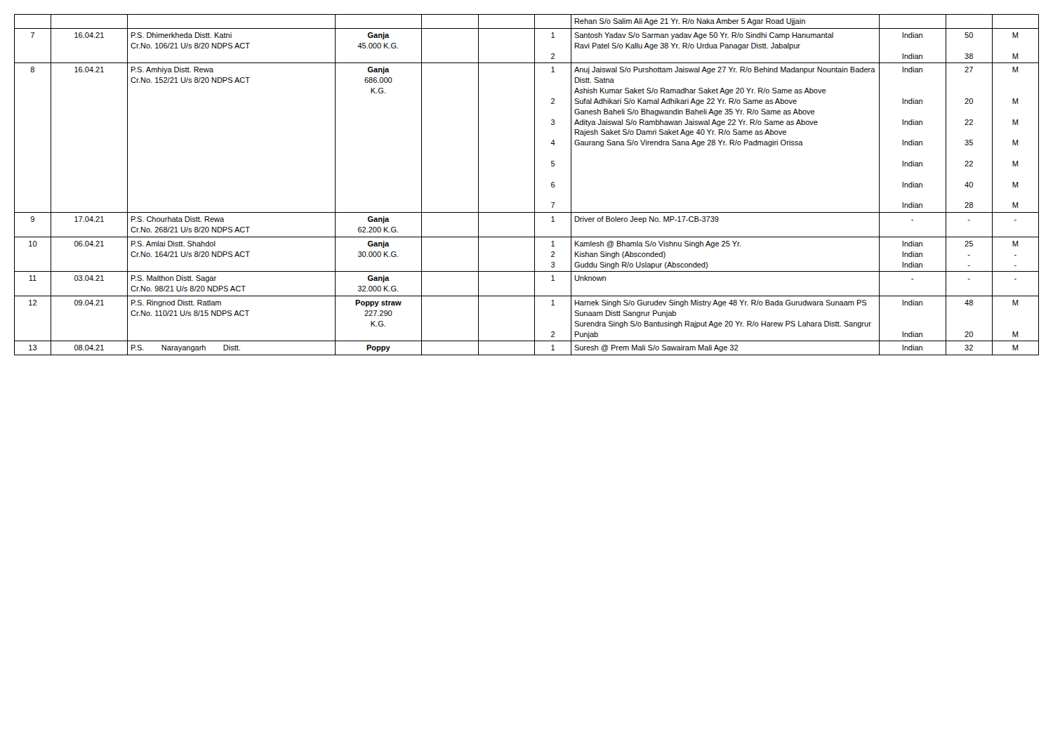| | | | | | | | Rehan S/o Salim Ali Age 21 Yr. R/o Naka Amber 5 Agar Road Ujjain | | | |
| 7 | 16.04.21 | P.S. Dhimerkheda Distt. Katni Cr.No. 106/21 U/s 8/20 NDPS ACT | Ganja 45.000 K.G. | | | 1 2 | Santosh Yadav S/o Sarman yadav Age 50 Yr. R/o Sindhi Camp Hanumantal Ravi Patel S/o Kallu Age 38 Yr. R/o Urdua Panagar Distt. Jabalpur | Indian Indian | 50 38 | M M |
| 8 | 16.04.21 | P.S. Amhiya Distt. Rewa Cr.No. 152/21 U/s 8/20 NDPS ACT | Ganja 686.000 K.G. | | | 1 2 3 4 5 6 7 | Anuj Jaiswal S/o Purshottam Jaiswal Age 27 Yr. R/o Behind Madanpur Nountain Badera Distt. Satna Ashish Kumar Saket S/o Ramadhar Saket Age 20 Yr. R/o Same as Above Sufal Adhikari S/o Kamal Adhikari Age 22 Yr. R/o Same as Above Ganesh Baheli S/o Bhagwandin Baheli Age 35 Yr. R/o Same as Above Aditya Jaiswal S/o Rambhawan Jaiswal Age 22 Yr. R/o Same as Above Rajesh Saket S/o Damri Saket Age 40 Yr. R/o Same as Above Gaurang Sana S/o Virendra Sana Age 28 Yr. R/o Padmagiri Orissa | Indian Indian Indian Indian Indian Indian Indian | 27 20 22 35 22 40 28 | M M M M M M M |
| 9 | 17.04.21 | P.S. Chourhata Distt. Rewa Cr.No. 268/21 U/s 8/20 NDPS ACT | Ganja 62.200 K.G. | | | 1 | Driver of Bolero Jeep No. MP-17-CB-3739 | - | - | - |
| 10 | 06.04.21 | P.S. Amlai Distt. Shahdol Cr.No. 164/21 U/s 8/20 NDPS ACT | Ganja 30.000 K.G. | | | 1 2 3 | Kamlesh @ Bhamla S/o Vishnu Singh Age 25 Yr. Kishan Singh (Absconded) Guddu Singh R/o Uslapur (Absconded) | Indian Indian Indian | 25 - - | M - - |
| 11 | 03.04.21 | P.S. Malthon Distt. Sagar Cr.No. 98/21 U/s 8/20 NDPS ACT | Ganja 32.000 K.G. | | | 1 | Unknown | - | - | - |
| 12 | 09.04.21 | P.S. Ringnod Distt. Ratlam Cr.No. 110/21 U/s 8/15 NDPS ACT | Poppy straw 227.290 K.G. | | | 1 2 | Harnek Singh S/o Gurudev Singh Mistry Age 48 Yr. R/o Bada Gurudwara Sunaam PS Sunaam Distt Sangrur Punjab Surendra Singh S/o Bantusingh Rajput Age 20 Yr. R/o Harew PS Lahara Distt. Sangrur Punjab | Indian Indian | 48 20 | M M |
| 13 | 08.04.21 | P.S. Narayangarh Distt. | Poppy | | | 1 | Suresh @ Prem Mali S/o Sawairam Mali Age 32 | Indian | 32 | M |